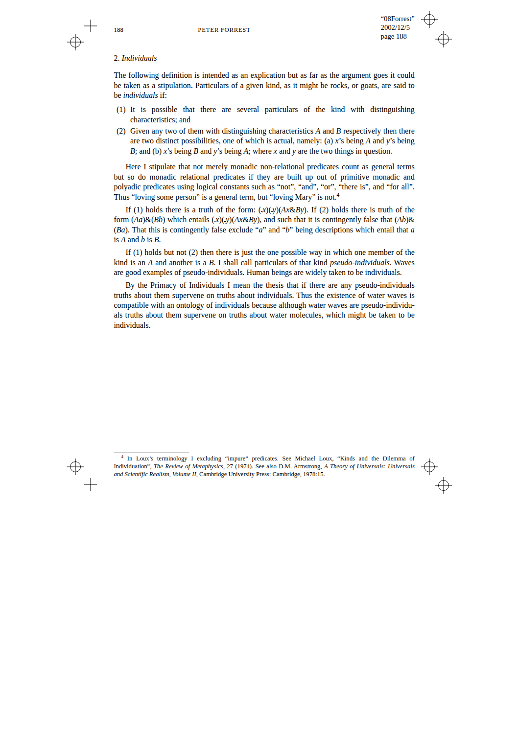“08Forrest”
2002/12/5
page 188
188 PETER FORREST
2. Individuals
The following definition is intended as an explication but as far as the argument goes it could be taken as a stipulation. Particulars of a given kind, as it might be rocks, or goats, are said to be individuals if:
(1) It is possible that there are several particulars of the kind with distinguishing characteristics; and
(2) Given any two of them with distinguishing characteristics A and B respectively then there are two distinct possibilities, one of which is actual, namely: (a) x’s being A and y’s being B; and (b) x’s being B and y’s being A; where x and y are the two things in question.
Here I stipulate that not merely monadic non-relational predicates count as general terms but so do monadic relational predicates if they are built up out of primitive monadic and polyadic predicates using logical constants such as “not”, “and”, “or”, “there is”, and “for all”. Thus “loving some person” is a general term, but “loving Mary” is not.4
If (1) holds there is a truth of the form: ( x)( y)(Ax&By). If (2) holds there is truth of the form (Aa)&(Bb) which entails ( x)( y)(Ax&By), and such that it is contingently false that (Ab)&(Ba). That this is contingently false exclude “a” and “b” being descriptions which entail that a is A and b is B.
If (1) holds but not (2) then there is just the one possible way in which one member of the kind is an A and another is a B. I shall call particulars of that kind pseudo-individuals. Waves are good examples of pseudo-individuals. Human beings are widely taken to be individuals.
By the Primacy of Individuals I mean the thesis that if there are any pseudo-individuals truths about them supervene on truths about individuals. Thus the existence of water waves is compatible with an ontology of individuals because although water waves are pseudo-individuals truths about them supervene on truths about water molecules, which might be taken to be individuals.
4 In Loux’s terminology I excluding “impure” predicates. See Michael Loux, “Kinds and the Dilemma of Individuation”, The Review of Metaphysics, 27 (1974). See also D.M. Armstrong, A Theory of Universals: Universals and Scientific Realism, Volume II, Cambridge University Press: Cambridge, 1978:15.